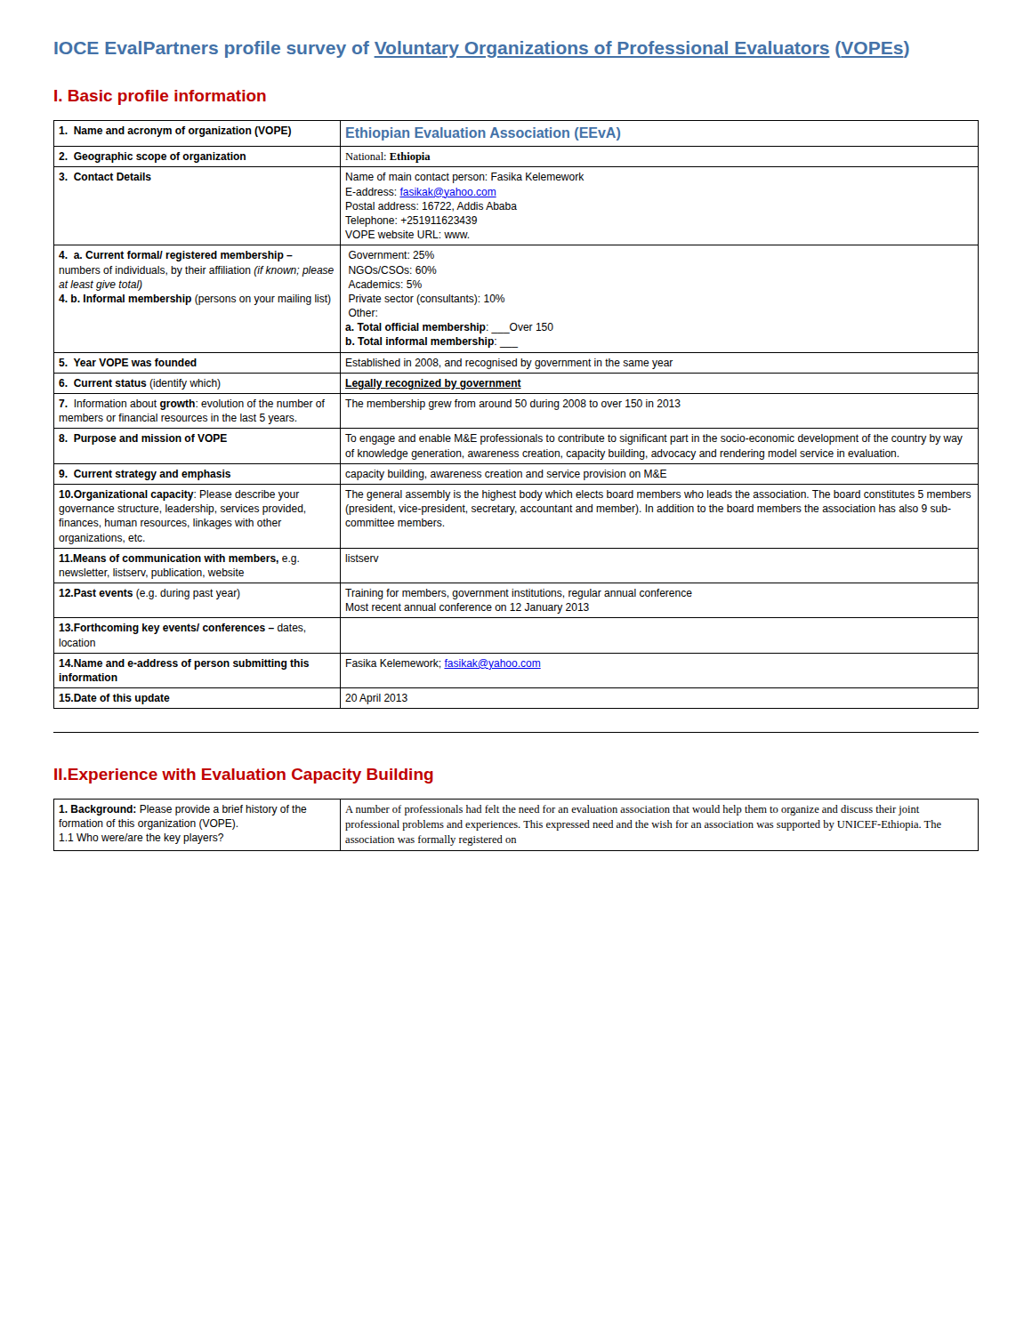IOCE EvalPartners profile survey of Voluntary Organizations of Professional Evaluators (VOPEs)
I. Basic profile information
| 1. Name and acronym of organization (VOPE) | Ethiopian Evaluation Association (EEvA) |
| 2. Geographic scope of organization | National: Ethiopia |
| 3. Contact Details | Name of main contact person: Fasika Kelemework E-address: fasikak@yahoo.com Postal address: 16722, Addis Ababa Telephone: +251911623439 VOPE website URL: www. |
| 4. a. Current formal/ registered membership – numbers of individuals, by their affiliation (if known; please at least give total) 4. b. Informal membership (persons on your mailing list) | Government: 25% NGOs/CSOs: 60% Academics: 5% Private sector (consultants): 10% Other: a. Total official membership : ___Over 150 b. Total informal membership : ___ |
| 5. Year VOPE was founded | Established in 2008, and recognised by government in the same year |
| 6. Current status (identify which) | Legally recognized by government |
| 7. Information about growth : evolution of the number of members or financial resources in the last 5 years. | The membership grew from around 50 during 2008 to over 150 in 2013 |
| 8. Purpose and mission of VOPE | To engage and enable M&E professionals to contribute to significant part in the socio-economic development of the country by way of knowledge generation, awareness creation, capacity building, advocacy and rendering model service in evaluation. |
| 9. Current strategy and emphasis | capacity building, awareness creation and service provision on M&E |
| 10. Organizational capacity : Please describe your governance structure, leadership, services provided, finances, human resources, linkages with other organizations, etc. | The general assembly is the highest body which elects board members who leads the association. The board constitutes 5 members (president, vice-president, secretary, accountant and member). In addition to the board members the association has also 9 sub-committee members. |
| 11. Means of communication with members, e.g. newsletter, listserv, publication, website | listserv |
| 12. Past events (e.g. during past year) | Training for members, government institutions, regular annual conference Most recent annual conference on 12 January 2013 |
| 13. Forthcoming key events/ conferences – dates, location | |
| 14. Name and e-address of person submitting this information | Fasika Kelemework; fasikak@yahoo.com |
| 15. Date of this update | 20 April 2013 |
II.Experience with Evaluation Capacity Building
| 1. Background: Please provide a brief history of the formation of this organization (VOPE). 1.1 Who were/are the key players? | A number of professionals had felt the need for an evaluation association that would help them to organize and discuss their joint professional problems and experiences. This expressed need and the wish for an association was supported by UNICEF-Ethiopia. The association was formally registered on |